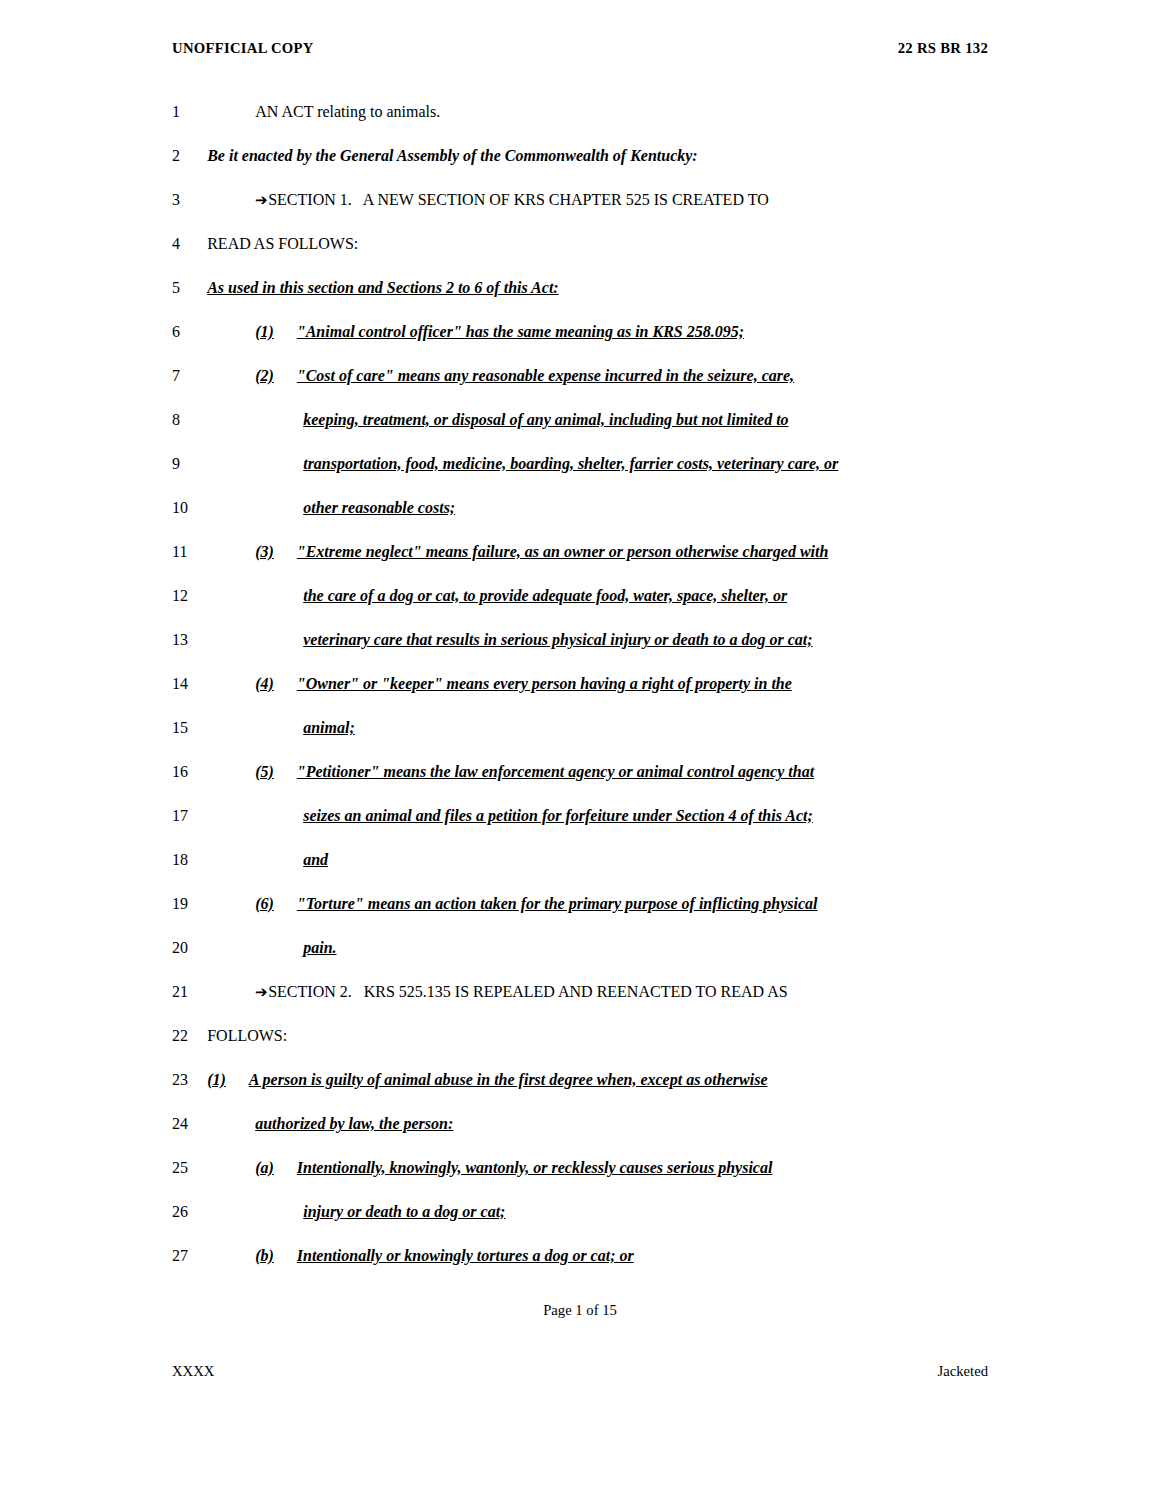UNOFFICIAL COPY 22 RS BR 132
1
AN ACT relating to animals.
2
Be it enacted by the General Assembly of the Commonwealth of Kentucky:
3
➔SECTION 1. A NEW SECTION OF KRS CHAPTER 525 IS CREATED TO
4
READ AS FOLLOWS:
5
As used in this section and Sections 2 to 6 of this Act:
6
(1)
"Animal control officer" has the same meaning as in KRS 258.095;
7
(2)
"Cost of care" means any reasonable expense incurred in the seizure, care,
8
keeping, treatment, or disposal of any animal, including but not limited to
9
transportation, food, medicine, boarding, shelter, farrier costs, veterinary care, or
10
other reasonable costs;
11
(3)
"Extreme neglect" means failure, as an owner or person otherwise charged with
12
the care of a dog or cat, to provide adequate food, water, space, shelter, or
13
veterinary care that results in serious physical injury or death to a dog or cat;
14
(4)
"Owner" or "keeper" means every person having a right of property in the
15
animal;
16
(5)
"Petitioner" means the law enforcement agency or animal control agency that
17
seizes an animal and files a petition for forfeiture under Section 4 of this Act;
18
and
19
(6)
"Torture" means an action taken for the primary purpose of inflicting physical
20
pain.
21
➔SECTION 2. KRS 525.135 IS REPEALED AND REENACTED TO READ AS
22
FOLLOWS:
23
(1)
A person is guilty of animal abuse in the first degree when, except as otherwise
24
authorized by law, the person:
25
(a)
Intentionally, knowingly, wantonly, or recklessly causes serious physical
26
injury or death to a dog or cat;
27
(b)
Intentionally or knowingly tortures a dog or cat; or
Page 1 of 15
XXXX Jacketed